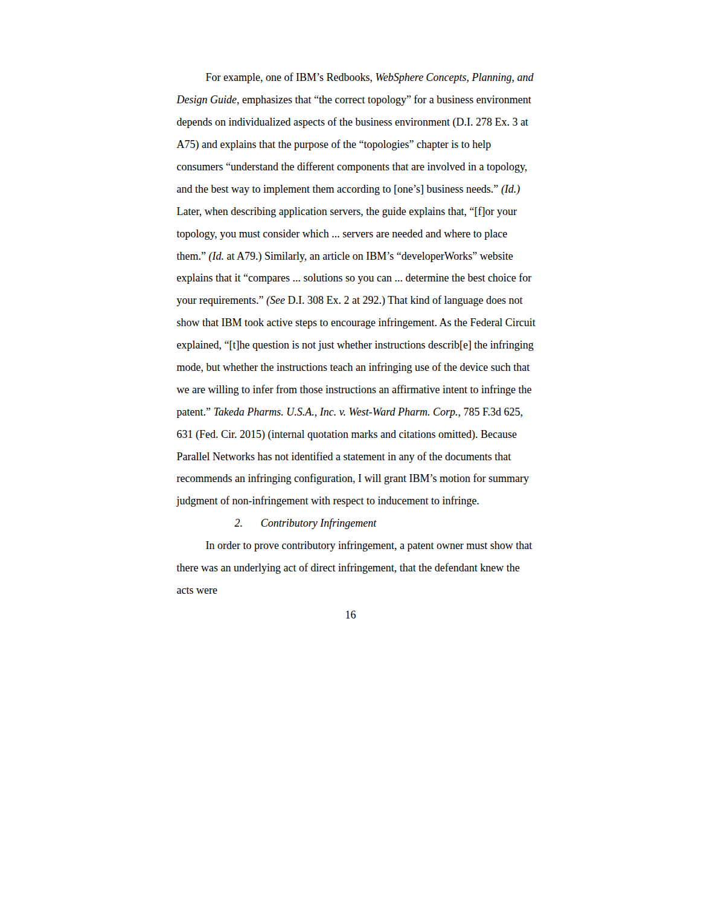For example, one of IBM’s Redbooks, WebSphere Concepts, Planning, and Design Guide, emphasizes that “the correct topology” for a business environment depends on individualized aspects of the business environment (D.I. 278 Ex. 3 at A75) and explains that the purpose of the “topologies” chapter is to help consumers “understand the different components that are involved in a topology, and the best way to implement them according to [one’s] business needs.” (Id.) Later, when describing application servers, the guide explains that, “[f]or your topology, you must consider which ... servers are needed and where to place them.” (Id. at A79.) Similarly, an article on IBM’s “developerWorks” website explains that it “compares ... solutions so you can ... determine the best choice for your requirements.” (See D.I. 308 Ex. 2 at 292.) That kind of language does not show that IBM took active steps to encourage infringement. As the Federal Circuit explained, “[t]he question is not just whether instructions describ[e] the infringing mode, but whether the instructions teach an infringing use of the device such that we are willing to infer from those instructions an affirmative intent to infringe the patent.” Takeda Pharms. U.S.A., Inc. v. West-Ward Pharm. Corp., 785 F.3d 625, 631 (Fed. Cir. 2015) (internal quotation marks and citations omitted). Because Parallel Networks has not identified a statement in any of the documents that recommends an infringing configuration, I will grant IBM’s motion for summary judgment of non-infringement with respect to inducement to infringe.
2. Contributory Infringement
In order to prove contributory infringement, a patent owner must show that there was an underlying act of direct infringement, that the defendant knew the acts were
16